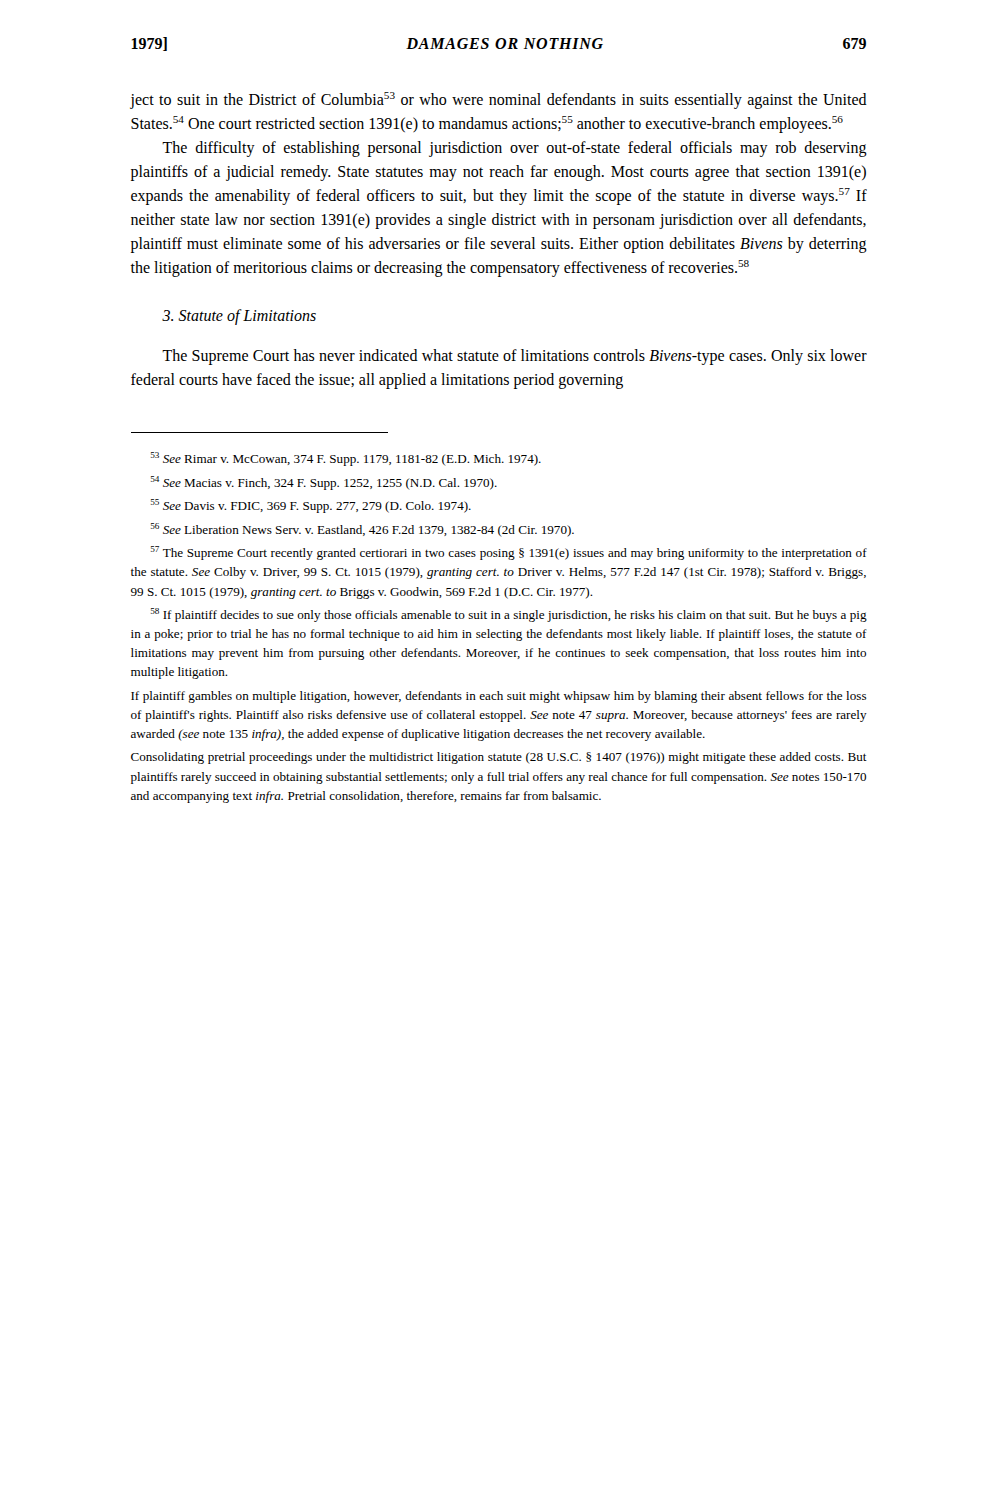1979] Damages or Nothing 679
ject to suit in the District of Columbia53 or who were nominal defendants in suits essentially against the United States.54 One court restricted section 1391(e) to mandamus actions;55 another to executive-branch employees.56
The difficulty of establishing personal jurisdiction over out-of-state federal officials may rob deserving plaintiffs of a judicial remedy. State statutes may not reach far enough. Most courts agree that section 1391(e) expands the amenability of federal officers to suit, but they limit the scope of the statute in diverse ways.57 If neither state law nor section 1391(e) provides a single district with in personam jurisdiction over all defendants, plaintiff must eliminate some of his adversaries or file several suits. Either option debilitates Bivens by deterring the litigation of meritorious claims or decreasing the compensatory effectiveness of recoveries.58
3. Statute of Limitations
The Supreme Court has never indicated what statute of limitations controls Bivens-type cases. Only six lower federal courts have faced the issue; all applied a limitations period governing
53 See Rimar v. McCowan, 374 F. Supp. 1179, 1181-82 (E.D. Mich. 1974).
54 See Macias v. Finch, 324 F. Supp. 1252, 1255 (N.D. Cal. 1970).
55 See Davis v. FDIC, 369 F. Supp. 277, 279 (D. Colo. 1974).
56 See Liberation News Serv. v. Eastland, 426 F.2d 1379, 1382-84 (2d Cir. 1970).
57 The Supreme Court recently granted certiorari in two cases posing § 1391(e) issues and may bring uniformity to the interpretation of the statute. See Colby v. Driver, 99 S. Ct. 1015 (1979), granting cert. to Driver v. Helms, 577 F.2d 147 (1st Cir. 1978); Stafford v. Briggs, 99 S. Ct. 1015 (1979), granting cert. to Briggs v. Goodwin, 569 F.2d 1 (D.C. Cir. 1977).
58 If plaintiff decides to sue only those officials amenable to suit in a single jurisdiction, he risks his claim on that suit. But he buys a pig in a poke; prior to trial he has no formal technique to aid him in selecting the defendants most likely liable. If plaintiff loses, the statute of limitations may prevent him from pursuing other defendants. Moreover, if he continues to seek compensation, that loss routes him into multiple litigation.
If plaintiff gambles on multiple litigation, however, defendants in each suit might whipsaw him by blaming their absent fellows for the loss of plaintiff's rights. Plaintiff also risks defensive use of collateral estoppel. See note 47 supra. Moreover, because attorneys' fees are rarely awarded (see note 135 infra), the added expense of duplicative litigation decreases the net recovery available.
Consolidating pretrial proceedings under the multidistrict litigation statute (28 U.S.C. § 1407 (1976)) might mitigate these added costs. But plaintiffs rarely succeed in obtaining substantial settlements; only a full trial offers any real chance for full compensation. See notes 150-170 and accompanying text infra. Pretrial consolidation, therefore, remains far from balsamic.